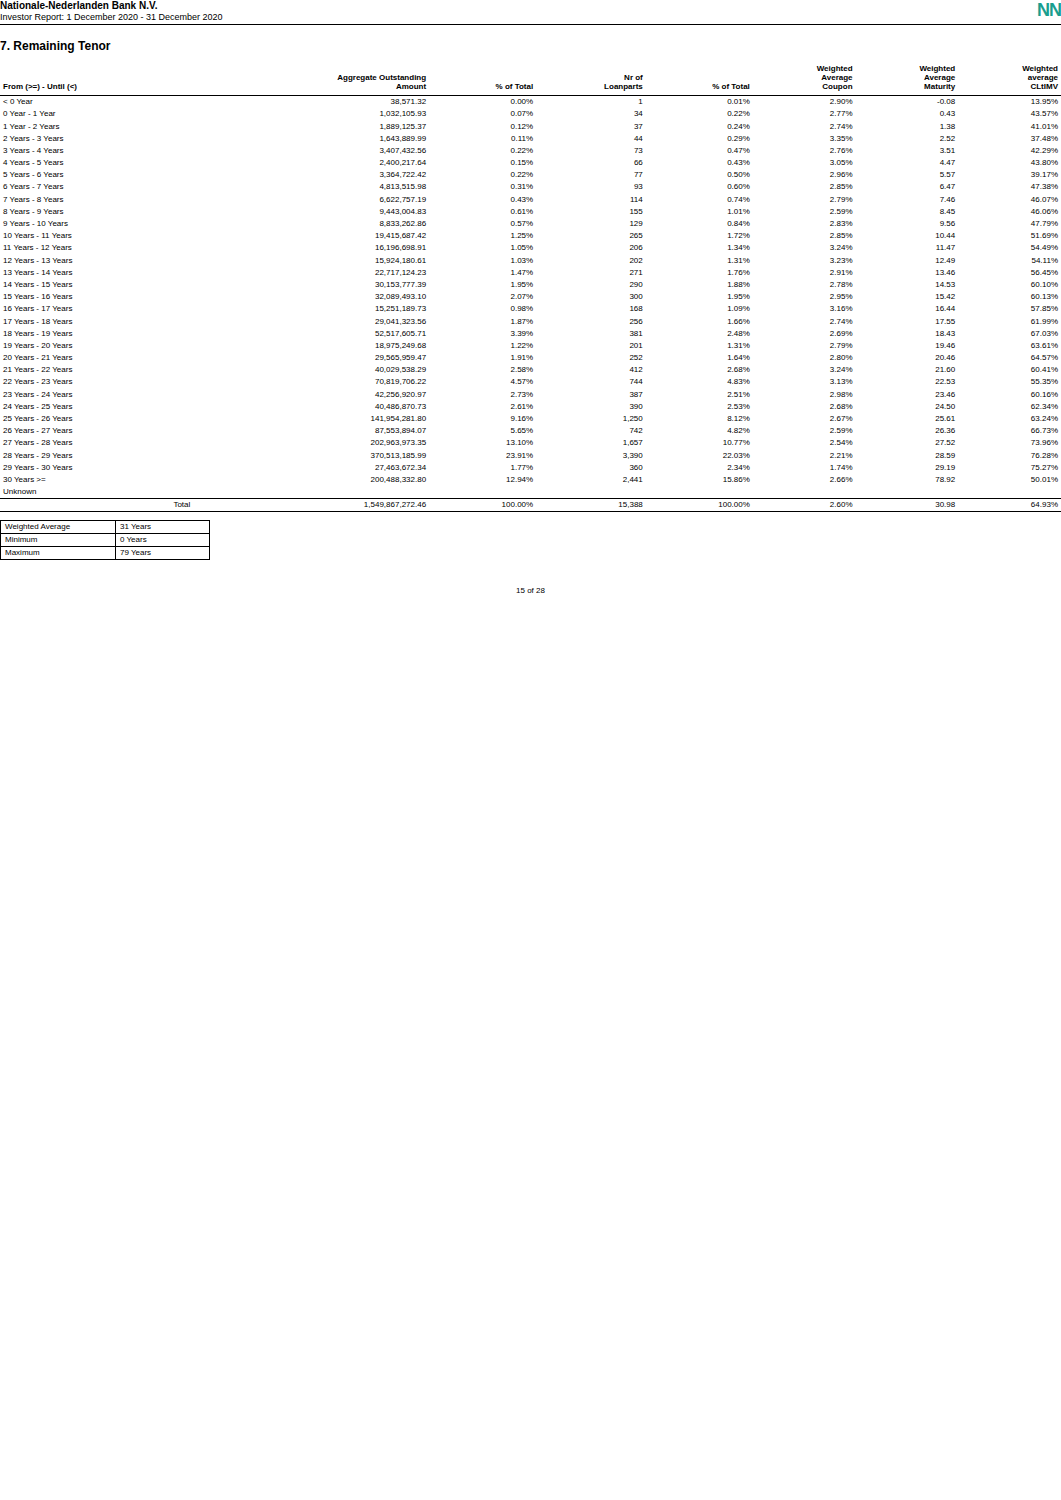NN
Nationale-Nederlanden Bank N.V.
Investor Report: 1 December 2020 - 31 December 2020
7. Remaining Tenor
| From (>=) - Until (<) | Aggregate Outstanding Amount | % of Total | Nr of Loanparts | % of Total | Weighted Average Coupon | Weighted Average Maturity | Weighted average CLtIMV |
| --- | --- | --- | --- | --- | --- | --- | --- |
| < 0 Year | 38,571.32 | 0.00% | 1 | 0.01% | 2.90% | -0.08 | 13.95% |
| 0 Year - 1 Year | 1,032,105.93 | 0.07% | 34 | 0.22% | 2.77% | 0.43 | 43.57% |
| 1 Year - 2 Years | 1,889,125.37 | 0.12% | 37 | 0.24% | 2.74% | 1.38 | 41.01% |
| 2 Years - 3 Years | 1,643,889.99 | 0.11% | 44 | 0.29% | 3.35% | 2.52 | 37.48% |
| 3 Years - 4 Years | 3,407,432.56 | 0.22% | 73 | 0.47% | 2.76% | 3.51 | 42.29% |
| 4 Years - 5 Years | 2,400,217.64 | 0.15% | 66 | 0.43% | 3.05% | 4.47 | 43.80% |
| 5 Years - 6 Years | 3,364,722.42 | 0.22% | 77 | 0.50% | 2.96% | 5.57 | 39.17% |
| 6 Years - 7 Years | 4,813,515.98 | 0.31% | 93 | 0.60% | 2.85% | 6.47 | 47.38% |
| 7 Years - 8 Years | 6,622,757.19 | 0.43% | 114 | 0.74% | 2.79% | 7.46 | 46.07% |
| 8 Years - 9 Years | 9,443,004.83 | 0.61% | 155 | 1.01% | 2.59% | 8.45 | 46.06% |
| 9 Years - 10 Years | 8,833,262.86 | 0.57% | 129 | 0.84% | 2.83% | 9.56 | 47.79% |
| 10 Years - 11 Years | 19,415,687.42 | 1.25% | 265 | 1.72% | 2.85% | 10.44 | 51.69% |
| 11 Years - 12 Years | 16,196,698.91 | 1.05% | 206 | 1.34% | 3.24% | 11.47 | 54.49% |
| 12 Years - 13 Years | 15,924,180.61 | 1.03% | 202 | 1.31% | 3.23% | 12.49 | 54.11% |
| 13 Years - 14 Years | 22,717,124.23 | 1.47% | 271 | 1.76% | 2.91% | 13.46 | 56.45% |
| 14 Years - 15 Years | 30,153,777.39 | 1.95% | 290 | 1.88% | 2.78% | 14.53 | 60.10% |
| 15 Years - 16 Years | 32,089,493.10 | 2.07% | 300 | 1.95% | 2.95% | 15.42 | 60.13% |
| 16 Years - 17 Years | 15,251,189.73 | 0.98% | 168 | 1.09% | 3.16% | 16.44 | 57.85% |
| 17 Years - 18 Years | 29,041,323.56 | 1.87% | 256 | 1.66% | 2.74% | 17.55 | 61.99% |
| 18 Years - 19 Years | 52,517,605.71 | 3.39% | 381 | 2.48% | 2.69% | 18.43 | 67.03% |
| 19 Years - 20 Years | 18,975,249.68 | 1.22% | 201 | 1.31% | 2.79% | 19.46 | 63.61% |
| 20 Years - 21 Years | 29,565,959.47 | 1.91% | 252 | 1.64% | 2.80% | 20.46 | 64.57% |
| 21 Years - 22 Years | 40,029,538.29 | 2.58% | 412 | 2.68% | 3.24% | 21.60 | 60.41% |
| 22 Years - 23 Years | 70,819,706.22 | 4.57% | 744 | 4.83% | 3.13% | 22.53 | 55.35% |
| 23 Years - 24 Years | 42,256,920.97 | 2.73% | 387 | 2.51% | 2.98% | 23.46 | 60.16% |
| 24 Years - 25 Years | 40,486,870.73 | 2.61% | 390 | 2.53% | 2.68% | 24.50 | 62.34% |
| 25 Years - 26 Years | 141,954,281.80 | 9.16% | 1,250 | 8.12% | 2.67% | 25.61 | 63.24% |
| 26 Years - 27 Years | 87,553,894.07 | 5.65% | 742 | 4.82% | 2.59% | 26.36 | 66.73% |
| 27 Years - 28 Years | 202,963,973.35 | 13.10% | 1,657 | 10.77% | 2.54% | 27.52 | 73.96% |
| 28 Years - 29 Years | 370,513,185.99 | 23.91% | 3,390 | 22.03% | 2.21% | 28.59 | 76.28% |
| 29 Years - 30 Years | 27,463,672.34 | 1.77% | 360 | 2.34% | 1.74% | 29.19 | 75.27% |
| 30 Years >= | 200,488,332.80 | 12.94% | 2,441 | 15.86% | 2.66% | 78.92 | 50.01% |
| Unknown | | | | | | | |
| Total | 1,549,867,272.46 | 100.00% | 15,388 | 100.00% | 2.60% | 30.98 | 64.93% |
| Weighted Average | 31 Years |
| Minimum | 0 Years |
| Maximum | 79 Years |
15 of 28